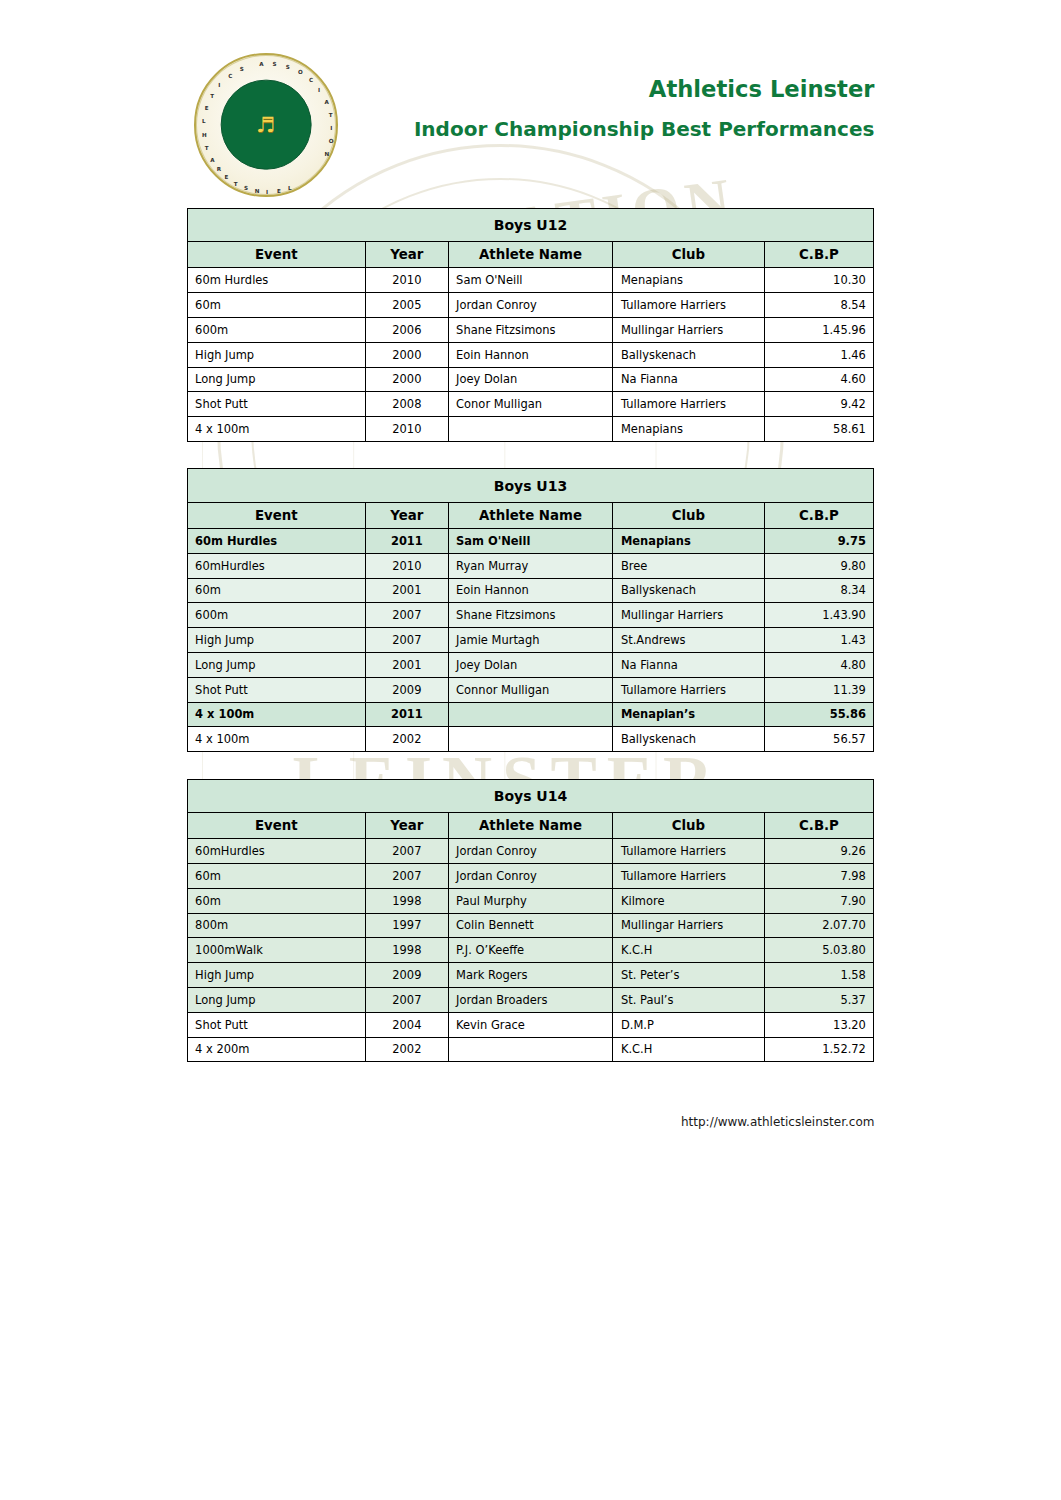ASSOCIATION
LEINSTER
A T H L E T I C S A S S O C I A T I O N L E I N S T E R
♬
Athletics Leinster
Indoor Championship Best Performances
Boys U12
| Event | Year | Athlete Name | Club | C.B.P |
| --- | --- | --- | --- | --- |
| 60m Hurdles | 2010 | Sam O'Neill | Menapians | 10.30 |
| 60m | 2005 | Jordan Conroy | Tullamore Harriers | 8.54 |
| 600m | 2006 | Shane Fitzsimons | Mullingar Harriers | 1.45.96 |
| High Jump | 2000 | Eoin Hannon | Ballyskenach | 1.46 |
| Long Jump | 2000 | Joey Dolan | Na Fianna | 4.60 |
| Shot Putt | 2008 | Conor Mulligan | Tullamore Harriers | 9.42 |
| 4 x 100m | 2010 | | Menapians | 58.61 |
Boys U13
| Event | Year | Athlete Name | Club | C.B.P |
| --- | --- | --- | --- | --- |
| 60m Hurdles | 2011 | Sam O'Neill | Menapians | 9.75 |
| 60mHurdles | 2010 | Ryan Murray | Bree | 9.80 |
| 60m | 2001 | Eoin Hannon | Ballyskenach | 8.34 |
| 600m | 2007 | Shane Fitzsimons | Mullingar Harriers | 1.43.90 |
| High Jump | 2007 | Jamie Murtagh | St.Andrews | 1.43 |
| Long Jump | 2001 | Joey Dolan | Na Fianna | 4.80 |
| Shot Putt | 2009 | Connor Mulligan | Tullamore Harriers | 11.39 |
| 4 x 100m | 2011 | | Menapian’s | 55.86 |
| 4 x 100m | 2002 | | Ballyskenach | 56.57 |
Boys U14
| Event | Year | Athlete Name | Club | C.B.P |
| --- | --- | --- | --- | --- |
| 60mHurdles | 2007 | Jordan Conroy | Tullamore Harriers | 9.26 |
| 60m | 2007 | Jordan Conroy | Tullamore Harriers | 7.98 |
| 60m | 1998 | Paul Murphy | Kilmore | 7.90 |
| 800m | 1997 | Colin Bennett | Mullingar Harriers | 2.07.70 |
| 1000mWalk | 1998 | P.J. O’Keeffe | K.C.H | 5.03.80 |
| High Jump | 2009 | Mark Rogers | St. Peter’s | 1.58 |
| Long Jump | 2007 | Jordan Broaders | St. Paul’s | 5.37 |
| Shot Putt | 2004 | Kevin Grace | D.M.P | 13.20 |
| 4 x 200m | 2002 | | K.C.H | 1.52.72 |
http://www.athleticsleinster.com